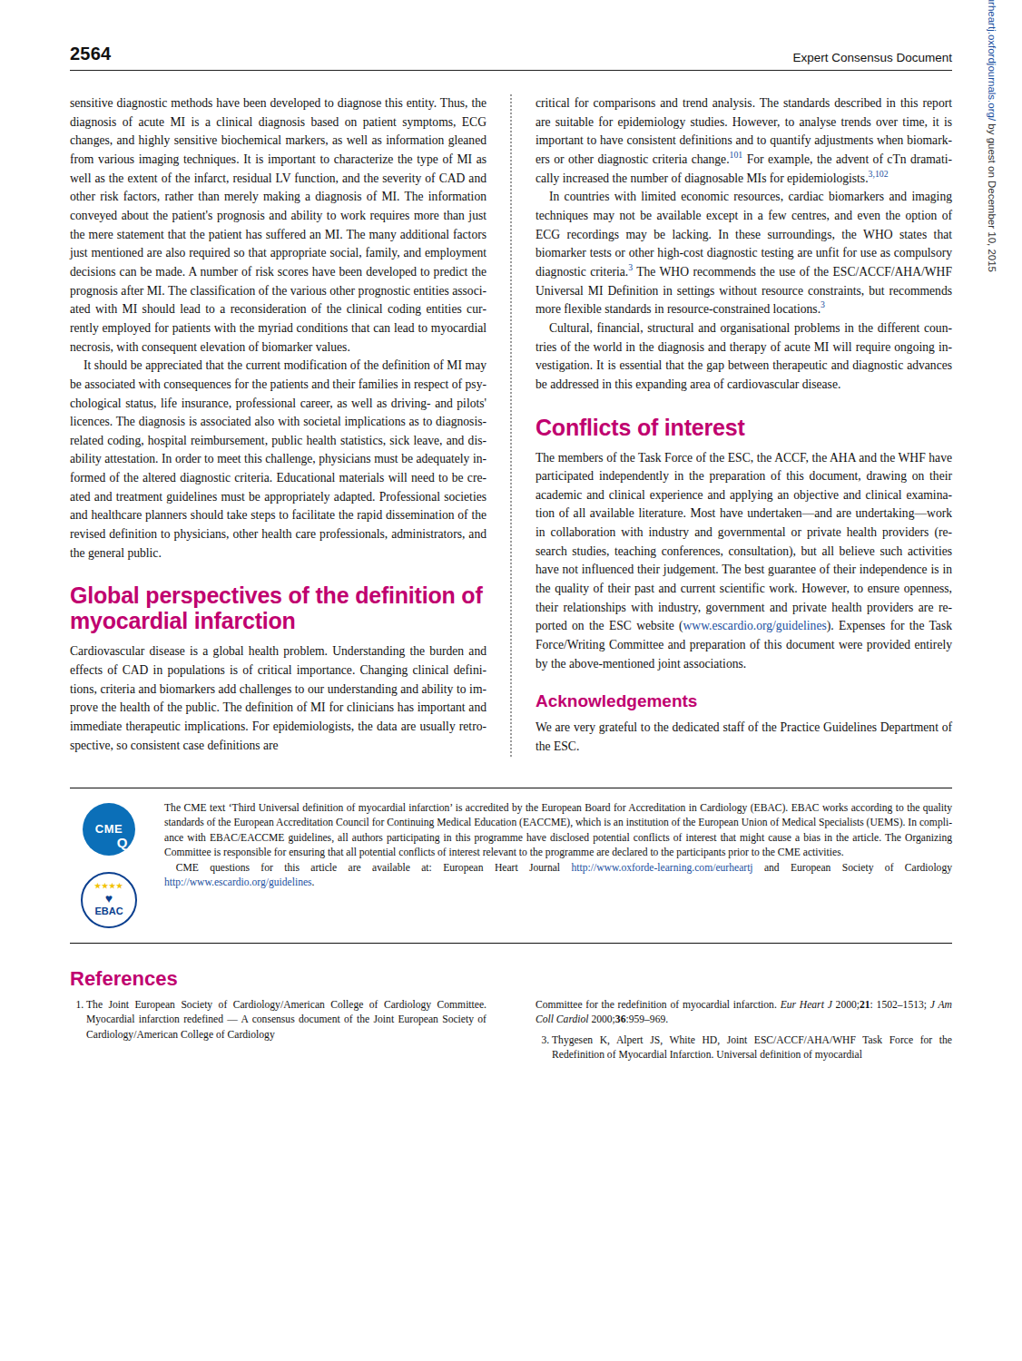2564
Expert Consensus Document
Downloaded from http://eurheartj.oxfordjournals.org/ by guest on December 10, 2015
sensitive diagnostic methods have been developed to diagnose this entity. Thus, the diagnosis of acute MI is a clinical diagnosis based on patient symptoms, ECG changes, and highly sensitive biochemical markers, as well as information gleaned from various imaging techniques. It is important to characterize the type of MI as well as the extent of the infarct, residual LV function, and the severity of CAD and other risk factors, rather than merely making a diagnosis of MI. The information conveyed about the patient's prognosis and ability to work requires more than just the mere statement that the patient has suffered an MI. The many additional factors just mentioned are also required so that appropriate social, family, and employment decisions can be made. A number of risk scores have been developed to predict the prognosis after MI. The classification of the various other prognostic entities associated with MI should lead to a reconsideration of the clinical coding entities currently employed for patients with the myriad conditions that can lead to myocardial necrosis, with consequent elevation of biomarker values.
It should be appreciated that the current modification of the definition of MI may be associated with consequences for the patients and their families in respect of psychological status, life insurance, professional career, as well as driving- and pilots' licences. The diagnosis is associated also with societal implications as to diagnosis-related coding, hospital reimbursement, public health statistics, sick leave, and disability attestation. In order to meet this challenge, physicians must be adequately informed of the altered diagnostic criteria. Educational materials will need to be created and treatment guidelines must be appropriately adapted. Professional societies and healthcare planners should take steps to facilitate the rapid dissemination of the revised definition to physicians, other health care professionals, administrators, and the general public.
Global perspectives of the definition of myocardial infarction
Cardiovascular disease is a global health problem. Understanding the burden and effects of CAD in populations is of critical importance. Changing clinical definitions, criteria and biomarkers add challenges to our understanding and ability to improve the health of the public. The definition of MI for clinicians has important and immediate therapeutic implications. For epidemiologists, the data are usually retrospective, so consistent case definitions are
critical for comparisons and trend analysis. The standards described in this report are suitable for epidemiology studies. However, to analyse trends over time, it is important to have consistent definitions and to quantify adjustments when biomarkers or other diagnostic criteria change.101 For example, the advent of cTn dramatically increased the number of diagnosable MIs for epidemiologists.3,102
In countries with limited economic resources, cardiac biomarkers and imaging techniques may not be available except in a few centres, and even the option of ECG recordings may be lacking. In these surroundings, the WHO states that biomarker tests or other high-cost diagnostic testing are unfit for use as compulsory diagnostic criteria.3 The WHO recommends the use of the ESC/ACCF/AHA/WHF Universal MI Definition in settings without resource constraints, but recommends more flexible standards in resource-constrained locations.3
Cultural, financial, structural and organisational problems in the different countries of the world in the diagnosis and therapy of acute MI will require ongoing investigation. It is essential that the gap between therapeutic and diagnostic advances be addressed in this expanding area of cardiovascular disease.
Conflicts of interest
The members of the Task Force of the ESC, the ACCF, the AHA and the WHF have participated independently in the preparation of this document, drawing on their academic and clinical experience and applying an objective and clinical examination of all available literature. Most have undertaken—and are undertaking—work in collaboration with industry and governmental or private health providers (research studies, teaching conferences, consultation), but all believe such activities have not influenced their judgement. The best guarantee of their independence is in the quality of their past and current scientific work. However, to ensure openness, their relationships with industry, government and private health providers are reported on the ESC website (www.escardio.org/guidelines). Expenses for the Task Force/Writing Committee and preparation of this document were provided entirely by the above-mentioned joint associations.
Acknowledgements
We are very grateful to the dedicated staff of the Practice Guidelines Department of the ESC.
CMEQ
★★★★
♥
EBAC
The CME text ‘Third Universal definition of myocardial infarction’ is accredited by the European Board for Accreditation in Cardiology (EBAC). EBAC works according to the quality standards of the European Accreditation Council for Continuing Medical Education (EACCME), which is an institution of the European Union of Medical Specialists (UEMS). In compliance with EBAC/EACCME guidelines, all authors participating in this programme have disclosed potential conflicts of interest that might cause a bias in the article. The Organizing Committee is responsible for ensuring that all potential conflicts of interest relevant to the programme are declared to the participants prior to the CME activities.
CME questions for this article are available at: European Heart Journal http://www.oxforde-learning.com/eurheartj and European Society of Cardiology http://www.escardio.org/guidelines.
References
The Joint European Society of Cardiology/American College of Cardiology Committee. Myocardial infarction redefined — A consensus document of the Joint European Society of Cardiology/American College of Cardiology
Committee for the redefinition of myocardial infarction. Eur Heart J 2000;21: 1502–1513; J Am Coll Cardiol 2000;36:959–969.
Thygesen K, Alpert JS, White HD, Joint ESC/ACCF/AHA/WHF Task Force for the Redefinition of Myocardial Infarction. Universal definition of myocardial